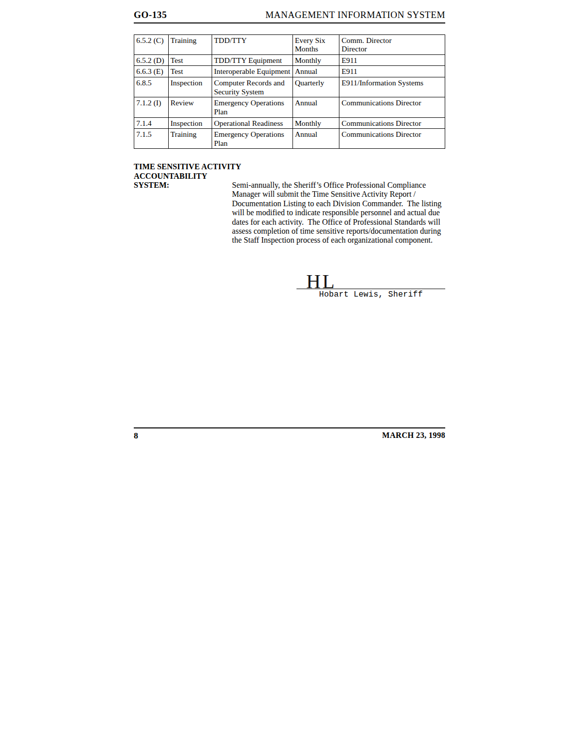GO-135
MANAGEMENT INFORMATION SYSTEM
| 6.5.2 (C) | Training | TDD/TTY | Every Six Months | Comm. Director Director |
| 6.5.2 (D) | Test | TDD/TTY Equipment | Monthly | E911 |
| 6.6.3 (E) | Test | Interoperable Equipment | Annual | E911 |
| 6.8.5 | Inspection | Computer Records and Security System | Quarterly | E911/Information Systems |
| 7.1.2 (I) | Review | Emergency Operations Plan | Annual | Communications Director |
| 7.1.4 | Inspection | Operational Readiness | Monthly | Communications Director |
| 7.1.5 | Training | Emergency Operations Plan | Annual | Communications Director |
TIME SENSITIVE ACTIVITY
ACCOUNTABILITY
SYSTEM:
Semi-annually, the Sheriff’s Office Professional Compliance Manager will submit the Time Sensitive Activity Report / Documentation Listing to each Division Commander. The listing will be modified to indicate responsible personnel and actual due dates for each activity. The Office of Professional Standards will assess completion of time sensitive reports/documentation during the Staff Inspection process of each organizational component.
H L
Hobart Lewis, Sheriff
8
MARCH 23, 1998